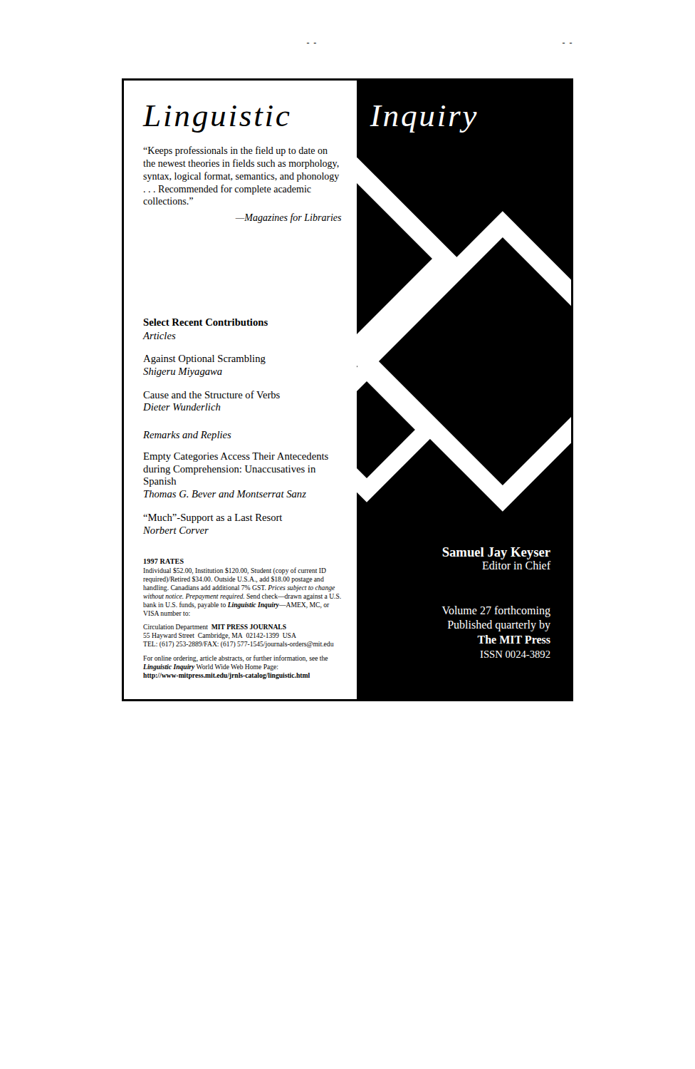- - - -
Linguistic
“Keeps professionals in the field up to date on the newest theories in fields such as morphology, syntax, logical format, semantics, and phonology . . . Recommended for complete academic collections.”
—Magazines for Libraries
Select Recent Contributions
Articles
Against Optional Scrambling
Shigeru Miyagawa
Cause and the Structure of Verbs
Dieter Wunderlich
Remarks and Replies
Empty Categories Access Their Antecedents during Comprehension: Unaccusatives in Spanish
Thomas G. Bever and Montserrat Sanz
“Much”-Support as a Last Resort
Norbert Corver
1997 RATES
Individual $52.00, Institution $120.00, Student (copy of current ID required)/Retired $34.00. Outside U.S.A., add $18.00 postage and handling. Canadians add additional 7% GST. Prices subject to change without notice. Prepayment required. Send check—drawn against a U.S. bank in U.S. funds, payable to Linguistic Inquiry—AMEX, MC, or VISA number to:
Circulation Department MIT PRESS JOURNALS
55 Hayward Street Cambridge, MA 02142-1399 USA
TEL: (617) 253-2889/FAX: (617) 577-1545/journals-orders@mit.edu
For online ordering, article abstracts, or further information, see the Linguistic Inquiry World Wide Web Home Page:
http://www-mitpress.mit.edu/jrnls-catalog/linguistic.html
Inquiry
Samuel Jay Keyser
Editor in Chief
Volume 27 forthcoming
Published quarterly by
The MIT Press
ISSN 0024-3892